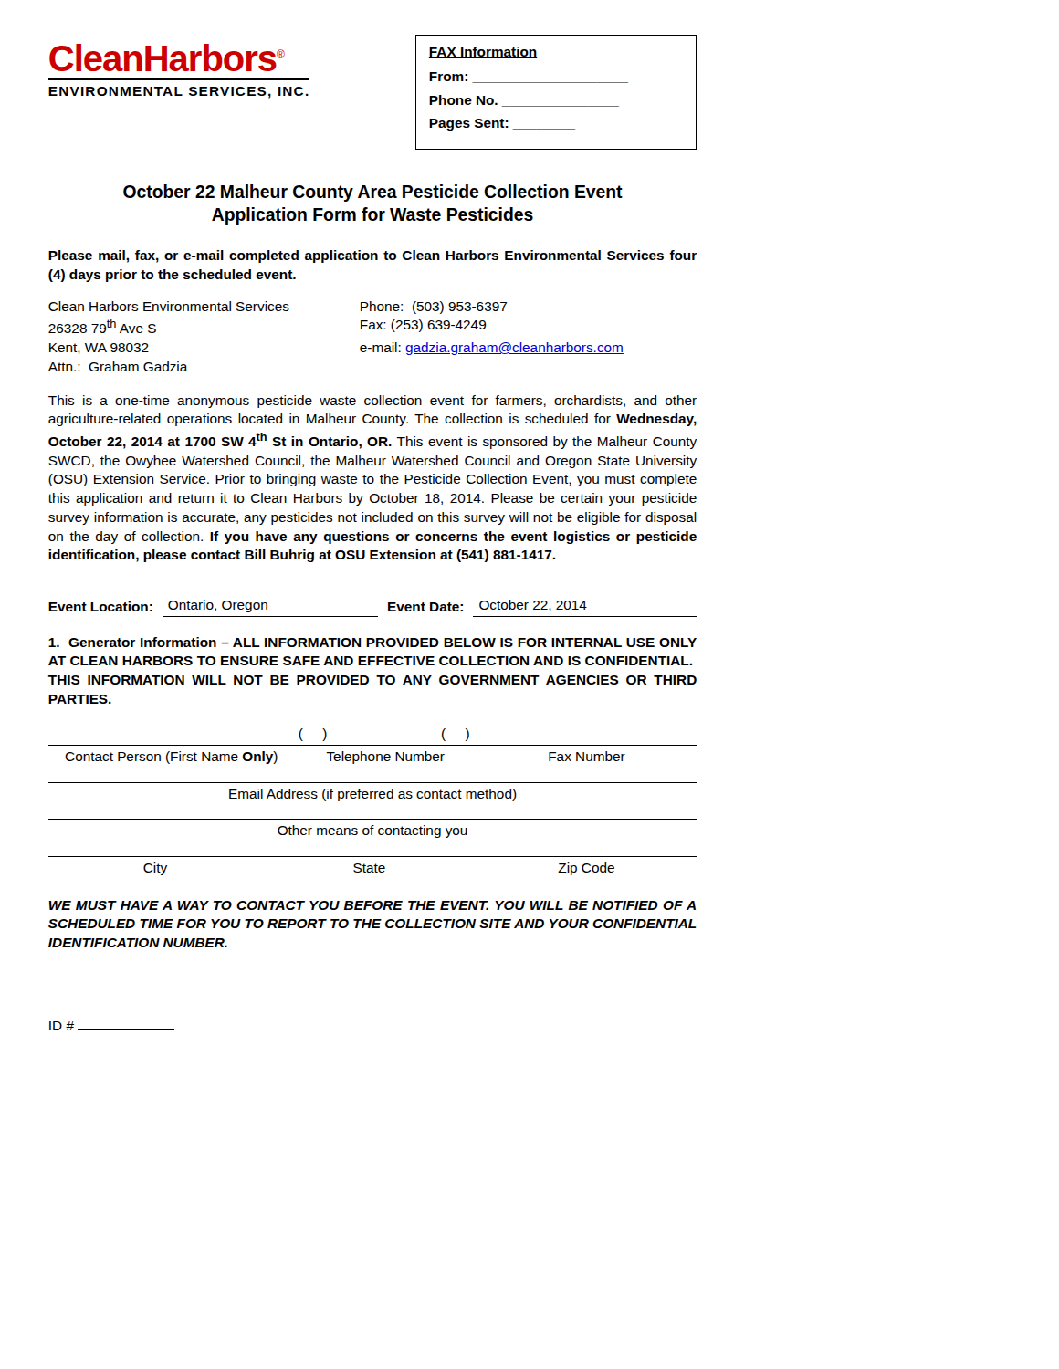CleanHarbors®
ENVIRONMENTAL SERVICES, INC.
FAX Information
From: ____________________
Phone No. _______________
Pages Sent: ________
October 22 Malheur County Area Pesticide Collection Event
Application Form for Waste Pesticides
Please mail, fax, or e-mail completed application to Clean Harbors Environmental Services four (4) days prior to the scheduled event.
| Clean Harbors Environmental Services | Phone: (503) 953-6397 |
| 26328 79 th Ave S | Fax: (253) 639-4249 |
| Kent, WA 98032 | e-mail: gadzia.graham@cleanharbors.com |
| Attn.: Graham Gadzia | |
This is a one-time anonymous pesticide waste collection event for farmers, orchardists, and other agriculture-related operations located in Malheur County. The collection is scheduled for Wednesday, October 22, 2014 at 1700 SW 4th St in Ontario, OR. This event is sponsored by the Malheur County SWCD, the Owyhee Watershed Council, the Malheur Watershed Council and Oregon State University (OSU) Extension Service. Prior to bringing waste to the Pesticide Collection Event, you must complete this application and return it to Clean Harbors by October 18, 2014. Please be certain your pesticide survey information is accurate, any pesticides not included on this survey will not be eligible for disposal on the day of collection. If you have any questions or concerns the event logistics or pesticide identification, please contact Bill Buhrig at OSU Extension at (541) 881-1417.
Event Location: Ontario, Oregon Event Date: October 22, 2014
1. Generator Information – ALL INFORMATION PROVIDED BELOW IS FOR INTERNAL USE ONLY AT CLEAN HARBORS TO ENSURE SAFE AND EFFECTIVE COLLECTION AND IS CONFIDENTIAL. THIS INFORMATION WILL NOT BE PROVIDED TO ANY GOVERNMENT AGENCIES OR THIRD PARTIES.
( ) ( )
Contact Person (First Name Only) Telephone Number Fax Number
Email Address (if preferred as contact method)
Other means of contacting you
City State Zip Code
WE MUST HAVE A WAY TO CONTACT YOU BEFORE THE EVENT. YOU WILL BE NOTIFIED OF A SCHEDULED TIME FOR YOU TO REPORT TO THE COLLECTION SITE AND YOUR CONFIDENTIAL IDENTIFICATION NUMBER.
ID #